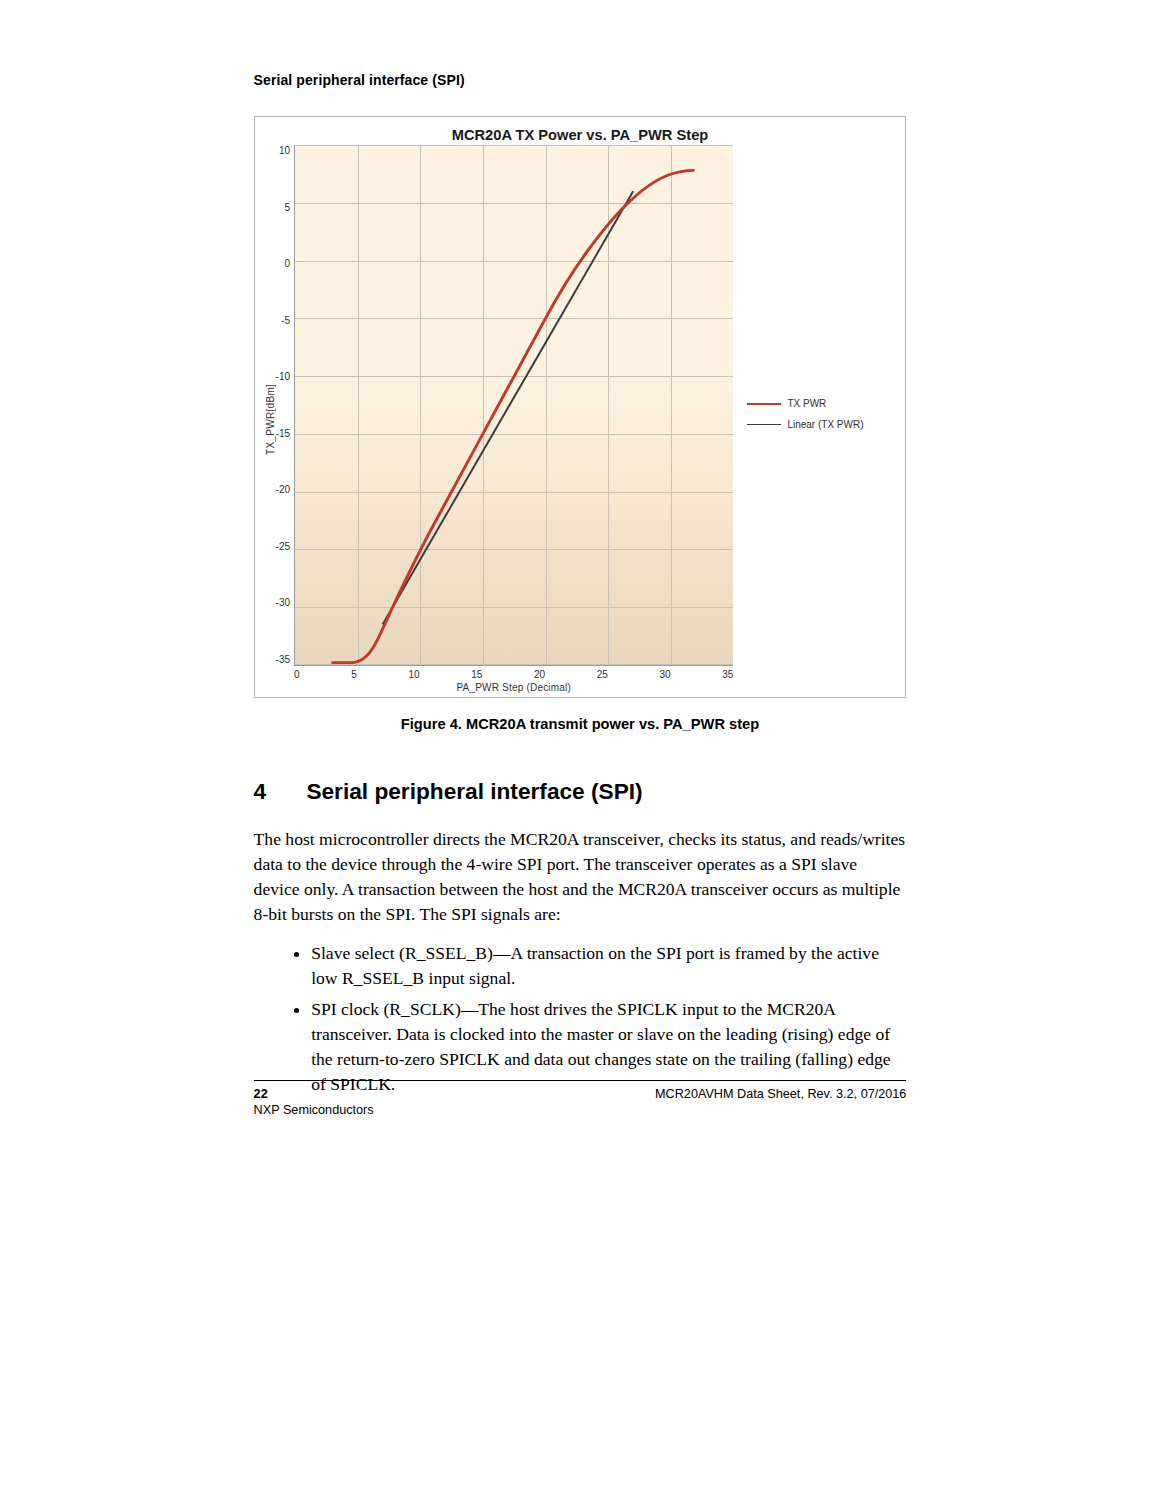Serial peripheral interface (SPI)
MCR20A TX Power vs. PA_PWR Step
TX_PWR[dBm]
10 5 0 -5 -10 -15 -20 -25 -30 -35
0 5 10 15 20 25 30 35
PA_PWR Step (Decimal)
TX PWR
Linear (TX PWR)
Figure 4. MCR20A transmit power vs. PA_PWR step
4 Serial peripheral interface (SPI)
The host microcontroller directs the MCR20A transceiver, checks its status, and reads/writes data to the device through the 4-wire SPI port. The transceiver operates as a SPI slave device only. A transaction between the host and the MCR20A transceiver occurs as multiple 8-bit bursts on the SPI. The SPI signals are:
Slave select (R_SSEL_B)—A transaction on the SPI port is framed by the active low R_SSEL_B input signal.
SPI clock (R_SCLK)—The host drives the SPICLK input to the MCR20A transceiver. Data is clocked into the master or slave on the leading (rising) edge of the return-to-zero SPICLK and data out changes state on the trailing (falling) edge of SPICLK.
22 NXP Semiconductors
MCR20AVHM Data Sheet, Rev. 3.2, 07/2016